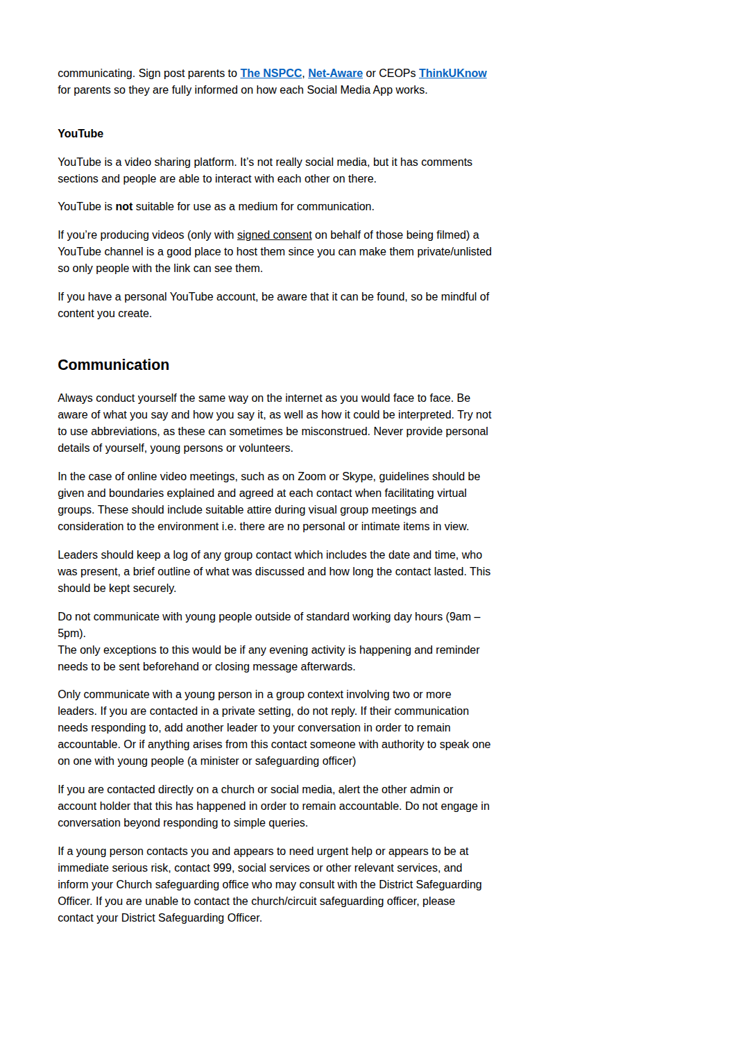communicating. Sign post parents to The NSPCC, Net-Aware or CEOPs ThinkUKnow for parents so they are fully informed on how each Social Media App works.
YouTube
YouTube is a video sharing platform. It’s not really social media, but it has comments sections and people are able to interact with each other on there.
YouTube is not suitable for use as a medium for communication.
If you’re producing videos (only with signed consent on behalf of those being filmed) a YouTube channel is a good place to host them since you can make them private/unlisted so only people with the link can see them.
If you have a personal YouTube account, be aware that it can be found, so be mindful of content you create.
Communication
Always conduct yourself the same way on the internet as you would face to face. Be aware of what you say and how you say it, as well as how it could be interpreted. Try not to use abbreviations, as these can sometimes be misconstrued. Never provide personal details of yourself, young persons or volunteers.
In the case of online video meetings, such as on Zoom or Skype, guidelines should be given and boundaries explained and agreed at each contact when facilitating virtual groups. These should include suitable attire during visual group meetings and consideration to the environment i.e. there are no personal or intimate items in view.
Leaders should keep a log of any group contact which includes the date and time, who was present, a brief outline of what was discussed and how long the contact lasted. This should be kept securely.
Do not communicate with young people outside of standard working day hours (9am – 5pm).
The only exceptions to this would be if any evening activity is happening and reminder needs to be sent beforehand or closing message afterwards.
Only communicate with a young person in a group context involving two or more leaders. If you are contacted in a private setting, do not reply. If their communication needs responding to, add another leader to your conversation in order to remain accountable. Or if anything arises from this contact someone with authority to speak one on one with young people (a minister or safeguarding officer)
If you are contacted directly on a church or social media, alert the other admin or account holder that this has happened in order to remain accountable. Do not engage in conversation beyond responding to simple queries.
If a young person contacts you and appears to need urgent help or appears to be at immediate serious risk, contact 999, social services or other relevant services, and inform your Church safeguarding office who may consult with the District Safeguarding Officer. If you are unable to contact the church/circuit safeguarding officer, please contact your District Safeguarding Officer.